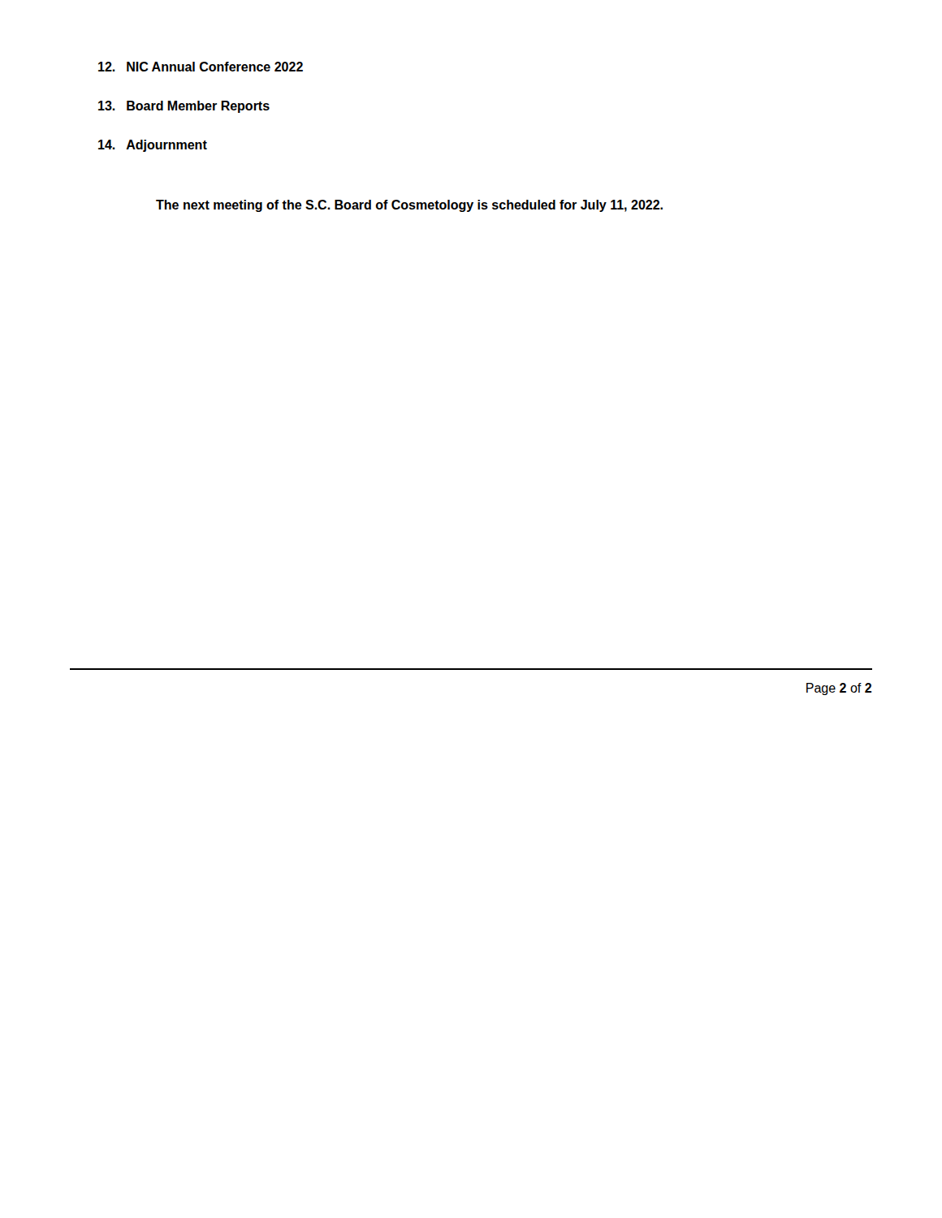12. NIC Annual Conference 2022
13. Board Member Reports
14. Adjournment
The next meeting of the S.C. Board of Cosmetology is scheduled for July 11, 2022.
Page 2 of 2